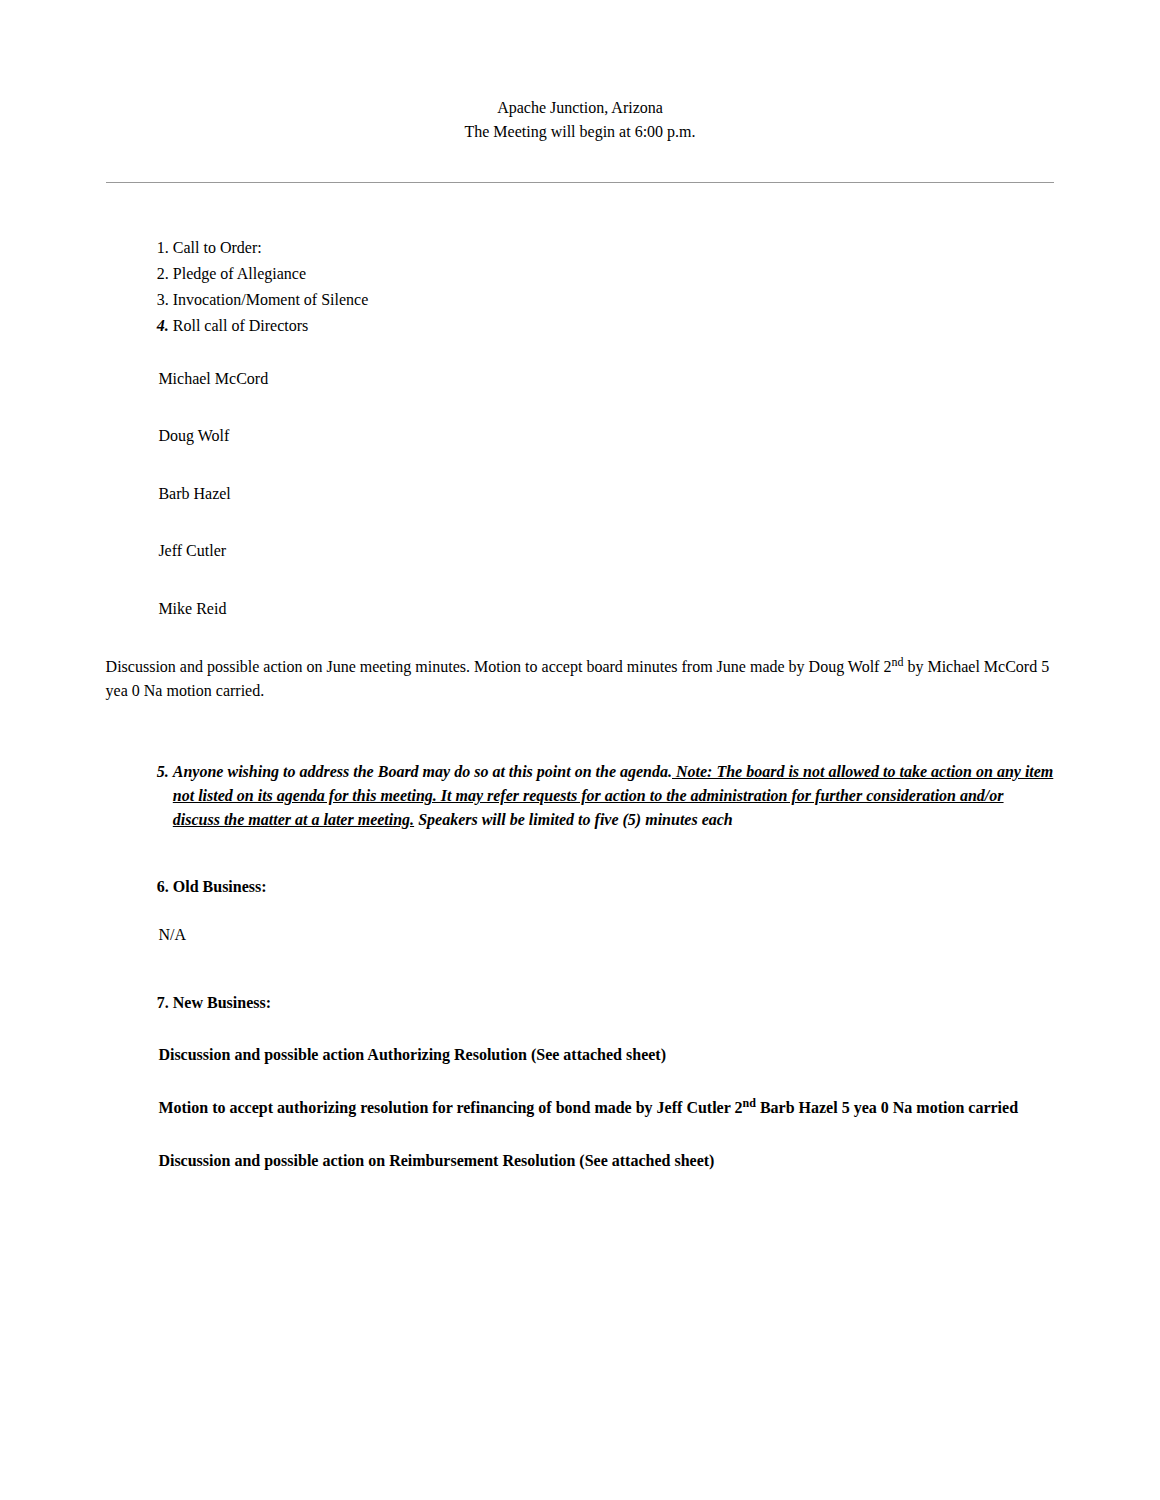Apache Junction, Arizona
The Meeting will begin at 6:00 p.m.
Call to Order:
Pledge of Allegiance
Invocation/Moment of Silence
Roll call of Directors
Michael McCord
Doug Wolf
Barb Hazel
Jeff Cutler
Mike Reid
Discussion and possible action on June meeting minutes. Motion to accept board minutes from June made by Doug Wolf 2nd by Michael McCord 5 yea 0 Na motion carried.
Anyone wishing to address the Board may do so at this point on the agenda. Note: The board is not allowed to take action on any item not listed on its agenda for this meeting. It may refer requests for action to the administration for further consideration and/or discuss the matter at a later meeting. Speakers will be limited to five (5) minutes each
Old Business:
N/A
New Business:
Discussion and possible action Authorizing Resolution (See attached sheet)
Motion to accept authorizing resolution for refinancing of bond made by Jeff Cutler 2nd Barb Hazel 5 yea 0 Na motion carried
Discussion and possible action on Reimbursement Resolution (See attached sheet)